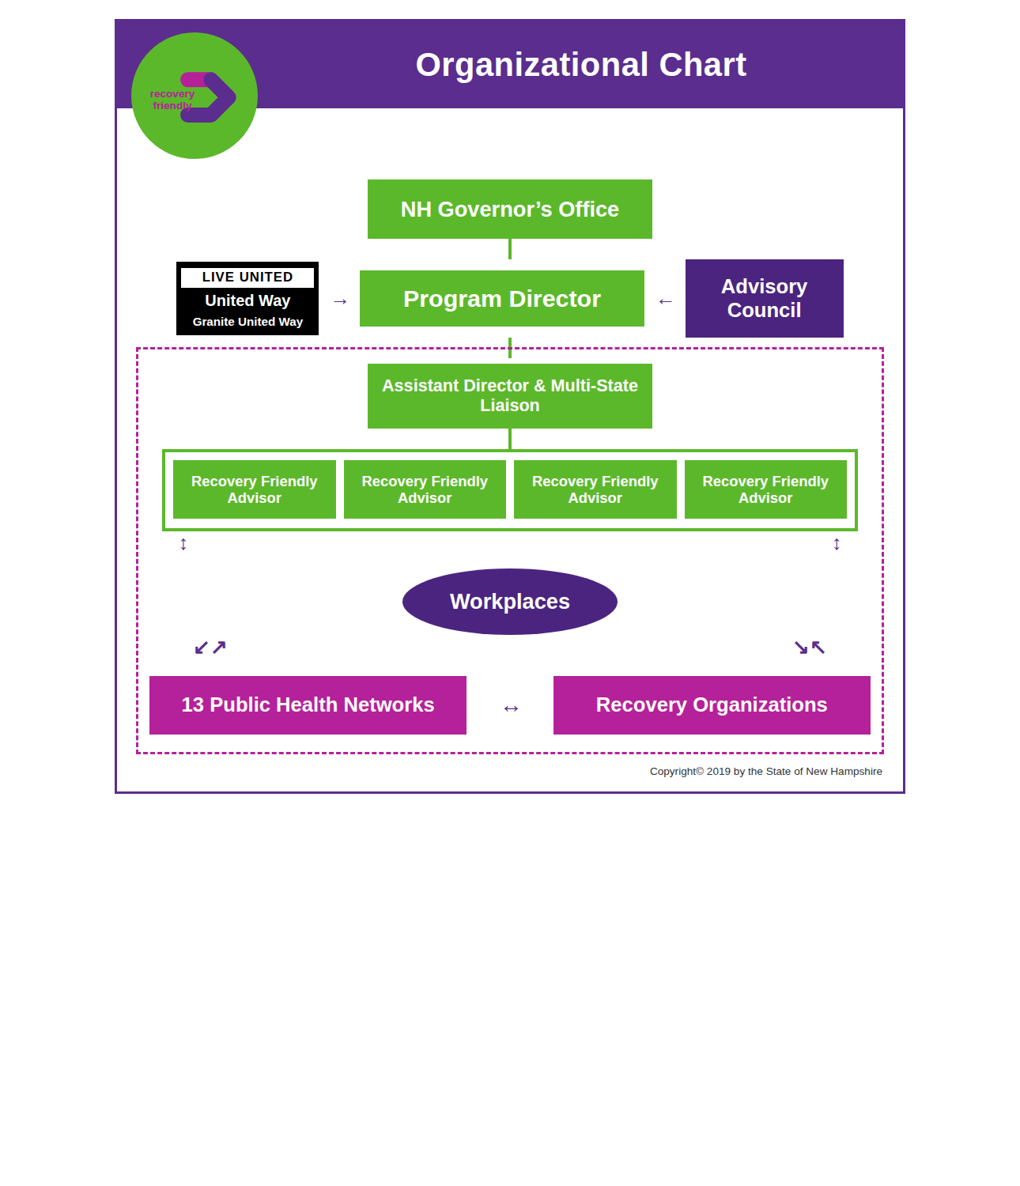recovery
friendly
Organizational Chart
NH Governor’s Office
LIVE UNITED
United Way
Granite United Way
→
Program Director
←
Advisory Council
Assistant Director & Multi-State Liaison
Recovery Friendly Advisor
Recovery Friendly Advisor
Recovery Friendly Advisor
Recovery Friendly Advisor
↕ ↕
Workplaces
↙↗ ↘↖
13 Public Health Networks
↔
Recovery Organizations
Copyright© 2019 by the State of New Hampshire